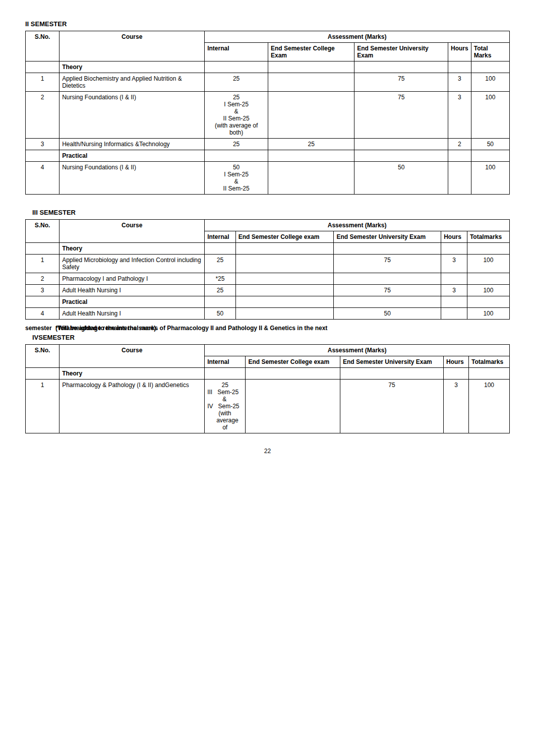II SEMESTER
| S.No. | Course | Assessment (Marks) |
| --- | --- | --- |
| Internal | End Semester College Exam | End Semester University Exam | Hours | Total Marks |
| | Theory | | | | | |
| 1 | Applied Biochemistry and Applied Nutrition & Dietetics | 25 | | 75 | 3 | 100 |
| 2 | Nursing Foundations (I & II) | 25 I Sem-25 & II Sem-25 (with average of both) | | 75 | 3 | 100 |
| 3 | Health/Nursing Informatics &Technology | 25 | 25 | | 2 | 50 |
| | Practical | | | | | |
| 4 | Nursing Foundations (I & II) | 50 I Sem-25 & II Sem-25 | | 50 | | 100 |
III SEMESTER
| S.No. | Course | Assessment (Marks) |
| --- | --- | --- |
| Internal | End Semester College exam | End Semester University Exam | Hours | Totalmarks |
| | Theory | | | | | |
| 1 | Applied Microbiology and Infection Control including Safety | 25 | | 75 | 3 | 100 |
| 2 | Pharmacology I and Pathology I | *25 | | | | |
| 3 | Adult Health Nursing I | 25 | | 75 | 3 | 100 |
| | Practical | | | | | |
| 4 | Adult Health Nursing I | 50 | | 50 | | 100 |
*Will be added to the internal marks of Pharmacology II and Pathology II & Genetics in the next
semester
(Totalweightage remains the same).
IVSEMESTER
| S.No. | Course | Assessment (Marks) |
| --- | --- | --- |
| Internal | End Semester College exam | End Semester University Exam | Hours | Totalmarks |
| | Theory | | | | | |
| 1 | Pharmacology & Pathology (I & II) andGenetics | 25 III Sem-25 & IV Sem-25 (with average of | | 75 | 3 | 100 |
22